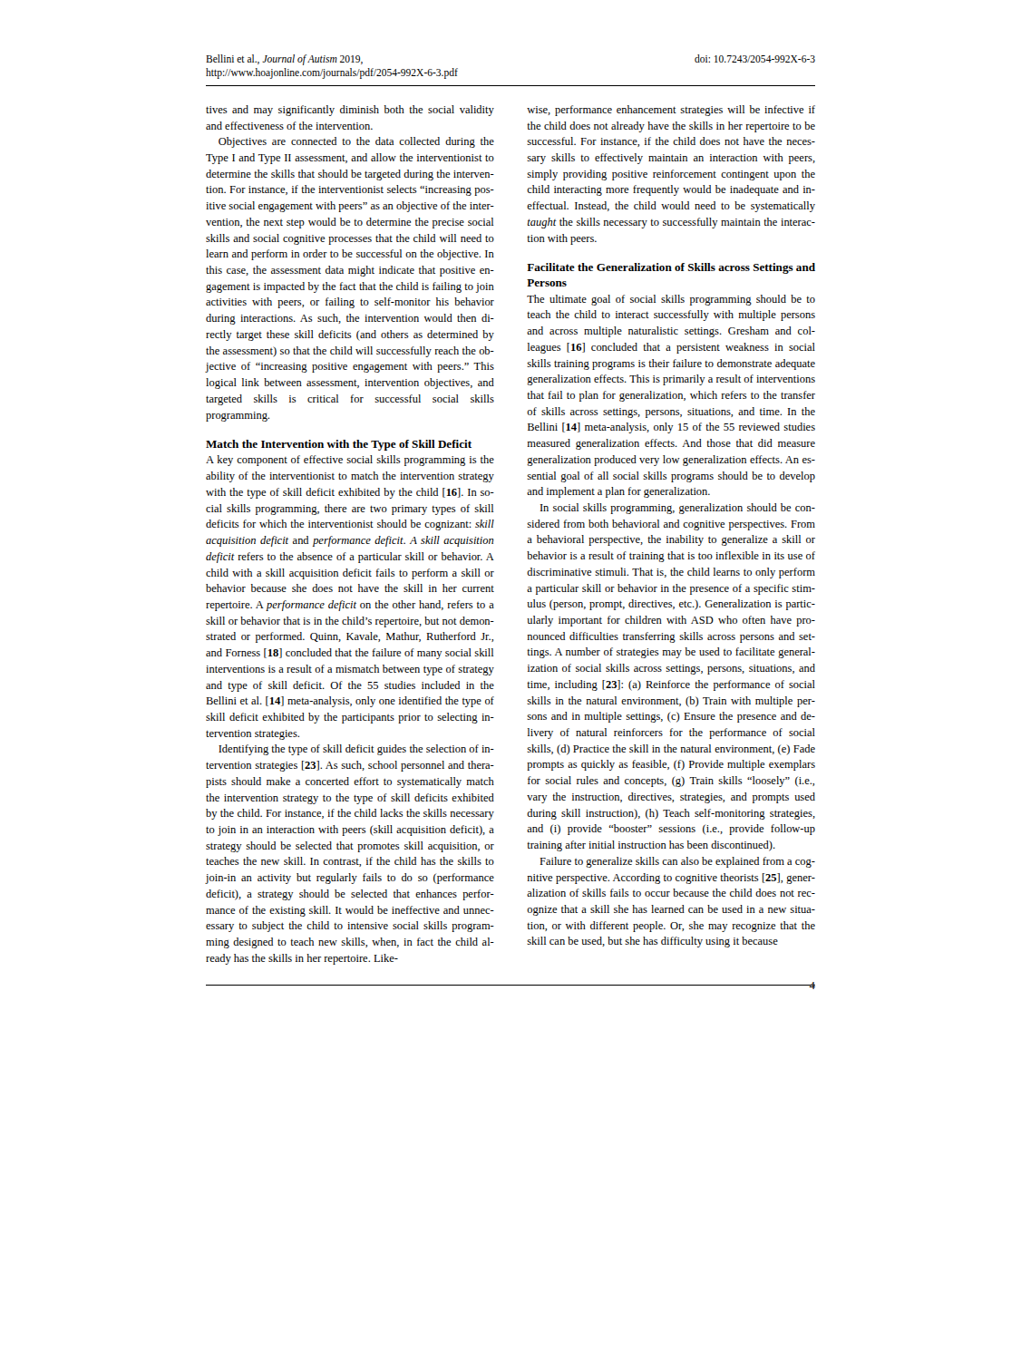Bellini et al., Journal of Autism 2019,
http://www.hoajonline.com/journals/pdf/2054-992X-6-3.pdf
doi: 10.7243/2054-992X-6-3
tives and may significantly diminish both the social validity and effectiveness of the intervention.
Objectives are connected to the data collected during the Type I and Type II assessment, and allow the interventionist to determine the skills that should be targeted during the intervention. For instance, if the interventionist selects “increasing positive social engagement with peers” as an objective of the intervention, the next step would be to determine the precise social skills and social cognitive processes that the child will need to learn and perform in order to be successful on the objective. In this case, the assessment data might indicate that positive engagement is impacted by the fact that the child is failing to join activities with peers, or failing to self-monitor his behavior during interactions. As such, the intervention would then directly target these skill deficits (and others as determined by the assessment) so that the child will successfully reach the objective of “increasing positive engagement with peers.” This logical link between assessment, intervention objectives, and targeted skills is critical for successful social skills programming.
Match the Intervention with the Type of Skill Deficit
A key component of effective social skills programming is the ability of the interventionist to match the intervention strategy with the type of skill deficit exhibited by the child [16]. In social skills programming, there are two primary types of skill deficits for which the interventionist should be cognizant: skill acquisition deficit and performance deficit. A skill acquisition deficit refers to the absence of a particular skill or behavior. A child with a skill acquisition deficit fails to perform a skill or behavior because she does not have the skill in her current repertoire. A performance deficit on the other hand, refers to a skill or behavior that is in the child’s repertoire, but not demonstrated or performed. Quinn, Kavale, Mathur, Rutherford Jr., and Forness [18] concluded that the failure of many social skill interventions is a result of a mismatch between type of strategy and type of skill deficit. Of the 55 studies included in the Bellini et al. [14] meta-analysis, only one identified the type of skill deficit exhibited by the participants prior to selecting intervention strategies.
Identifying the type of skill deficit guides the selection of intervention strategies [23]. As such, school personnel and therapists should make a concerted effort to systematically match the intervention strategy to the type of skill deficits exhibited by the child. For instance, if the child lacks the skills necessary to join in an interaction with peers (skill acquisition deficit), a strategy should be selected that promotes skill acquisition, or teaches the new skill. In contrast, if the child has the skills to join-in an activity but regularly fails to do so (performance deficit), a strategy should be selected that enhances performance of the existing skill. It would be ineffective and unnecessary to subject the child to intensive social skills programming designed to teach new skills, when, in fact the child already has the skills in her repertoire. Like-
wise, performance enhancement strategies will be infective if the child does not already have the skills in her repertoire to be successful. For instance, if the child does not have the necessary skills to effectively maintain an interaction with peers, simply providing positive reinforcement contingent upon the child interacting more frequently would be inadequate and ineffectual. Instead, the child would need to be systematically taught the skills necessary to successfully maintain the interaction with peers.
Facilitate the Generalization of Skills across Settings and Persons
The ultimate goal of social skills programming should be to teach the child to interact successfully with multiple persons and across multiple naturalistic settings. Gresham and colleagues [16] concluded that a persistent weakness in social skills training programs is their failure to demonstrate adequate generalization effects. This is primarily a result of interventions that fail to plan for generalization, which refers to the transfer of skills across settings, persons, situations, and time. In the Bellini [14] meta-analysis, only 15 of the 55 reviewed studies measured generalization effects. And those that did measure generalization produced very low generalization effects. An essential goal of all social skills programs should be to develop and implement a plan for generalization.
In social skills programming, generalization should be considered from both behavioral and cognitive perspectives. From a behavioral perspective, the inability to generalize a skill or behavior is a result of training that is too inflexible in its use of discriminative stimuli. That is, the child learns to only perform a particular skill or behavior in the presence of a specific stimulus (person, prompt, directives, etc.). Generalization is particularly important for children with ASD who often have pronounced difficulties transferring skills across persons and settings. A number of strategies may be used to facilitate generalization of social skills across settings, persons, situations, and time, including [23]: (a) Reinforce the performance of social skills in the natural environment, (b) Train with multiple persons and in multiple settings, (c) Ensure the presence and delivery of natural reinforcers for the performance of social skills, (d) Practice the skill in the natural environment, (e) Fade prompts as quickly as feasible, (f) Provide multiple exemplars for social rules and concepts, (g) Train skills “loosely” (i.e., vary the instruction, directives, strategies, and prompts used during skill instruction), (h) Teach self-monitoring strategies, and (i) provide “booster” sessions (i.e., provide follow-up training after initial instruction has been discontinued).
Failure to generalize skills can also be explained from a cognitive perspective. According to cognitive theorists [25], generalization of skills fails to occur because the child does not recognize that a skill she has learned can be used in a new situation, or with different people. Or, she may recognize that the skill can be used, but she has difficulty using it because
4